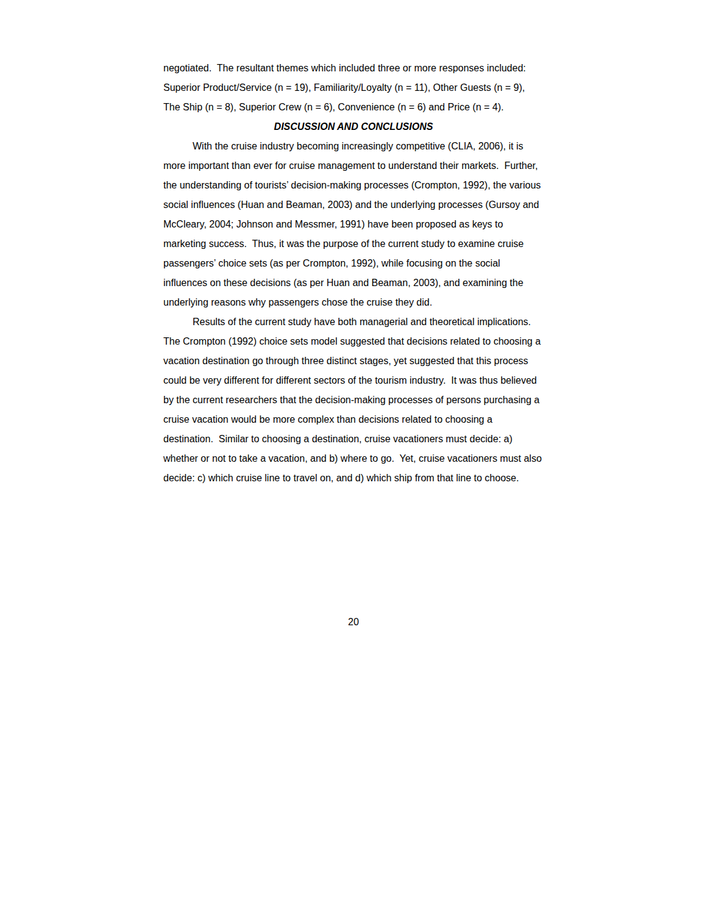negotiated. The resultant themes which included three or more responses included: Superior Product/Service (n = 19), Familiarity/Loyalty (n = 11), Other Guests (n = 9), The Ship (n = 8), Superior Crew (n = 6), Convenience (n = 6) and Price (n = 4).
DISCUSSION AND CONCLUSIONS
With the cruise industry becoming increasingly competitive (CLIA, 2006), it is more important than ever for cruise management to understand their markets. Further, the understanding of tourists’ decision-making processes (Crompton, 1992), the various social influences (Huan and Beaman, 2003) and the underlying processes (Gursoy and McCleary, 2004; Johnson and Messmer, 1991) have been proposed as keys to marketing success. Thus, it was the purpose of the current study to examine cruise passengers’ choice sets (as per Crompton, 1992), while focusing on the social influences on these decisions (as per Huan and Beaman, 2003), and examining the underlying reasons why passengers chose the cruise they did.
Results of the current study have both managerial and theoretical implications. The Crompton (1992) choice sets model suggested that decisions related to choosing a vacation destination go through three distinct stages, yet suggested that this process could be very different for different sectors of the tourism industry. It was thus believed by the current researchers that the decision-making processes of persons purchasing a cruise vacation would be more complex than decisions related to choosing a destination. Similar to choosing a destination, cruise vacationers must decide: a) whether or not to take a vacation, and b) where to go. Yet, cruise vacationers must also decide: c) which cruise line to travel on, and d) which ship from that line to choose.
20